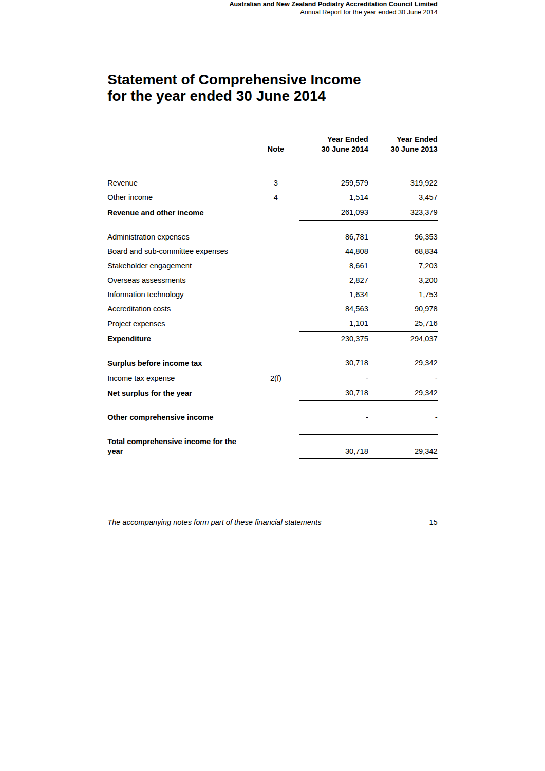Australian and New Zealand Podiatry Accreditation Council Limited
Annual Report for the year ended 30 June 2014
Statement of Comprehensive Income
for the year ended 30 June 2014
| | Note | Year Ended 30 June 2014 | Year Ended 30 June 2013 |
| --- | --- | --- | --- |
| Revenue | 3 | 259,579 | 319,922 |
| Other income | 4 | 1,514 | 3,457 |
| Revenue and other income | | 261,093 | 323,379 |
| Administration expenses | | 86,781 | 96,353 |
| Board and sub-committee expenses | | 44,808 | 68,834 |
| Stakeholder engagement | | 8,661 | 7,203 |
| Overseas assessments | | 2,827 | 3,200 |
| Information technology | | 1,634 | 1,753 |
| Accreditation costs | | 84,563 | 90,978 |
| Project expenses | | 1,101 | 25,716 |
| Expenditure | | 230,375 | 294,037 |
| Surplus before income tax | | 30,718 | 29,342 |
| Income tax expense | 2(f) | - | - |
| Net surplus for the year | | 30,718 | 29,342 |
| Other comprehensive income | | - | - |
| Total comprehensive income for the year | | 30,718 | 29,342 |
The accompanying notes form part of these financial statements
15